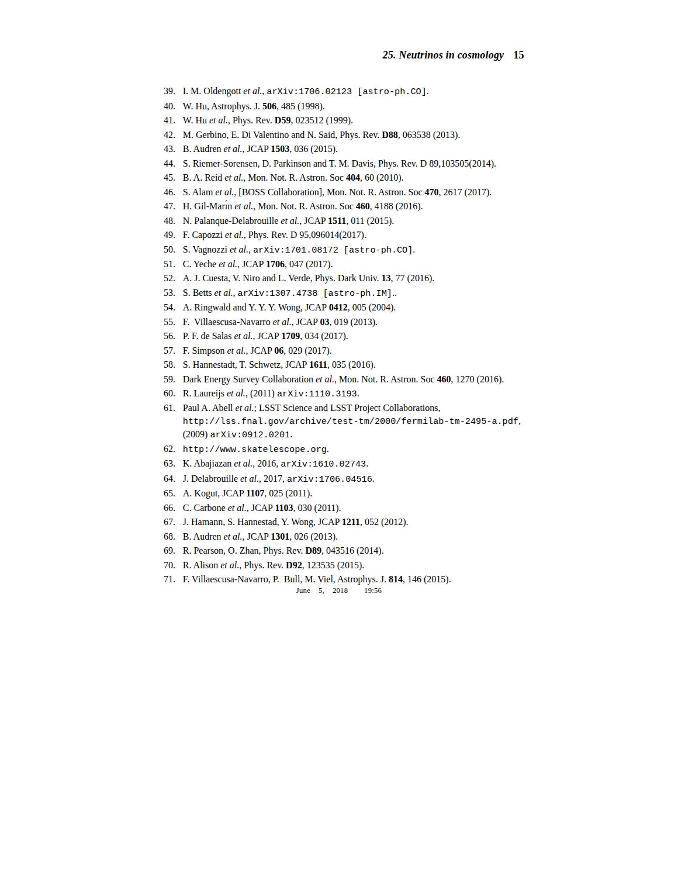25. Neutrinos in cosmology 15
39. I. M. Oldengott et al., arXiv:1706.02123 [astro-ph.CO].
40. W. Hu, Astrophys. J. 506, 485 (1998).
41. W. Hu et al., Phys. Rev. D59, 023512 (1999).
42. M. Gerbino, E. Di Valentino and N. Said, Phys. Rev. D88, 063538 (2013).
43. B. Audren et al., JCAP 1503, 036 (2015).
44. S. Riemer-Sorensen, D. Parkinson and T. M. Davis, Phys. Rev. D 89,103505(2014).
45. B. A. Reid et al., Mon. Not. R. Astron. Soc 404, 60 (2010).
46. S. Alam et al., [BOSS Collaboration], Mon. Not. R. Astron. Soc 470, 2617 (2017).
47. H. Gil-Marı́n et al., Mon. Not. R. Astron. Soc 460, 4188 (2016).
48. N. Palanque-Delabrouille et al., JCAP 1511, 011 (2015).
49. F. Capozzi et al., Phys. Rev. D 95,096014(2017).
50. S. Vagnozzi et al., arXiv:1701.08172 [astro-ph.CO].
51. C. Yeche et al., JCAP 1706, 047 (2017).
52. A. J. Cuesta, V. Niro and L. Verde, Phys. Dark Univ. 13, 77 (2016).
53. S. Betts et al., arXiv:1307.4738 [astro-ph.IM]..
54. A. Ringwald and Y. Y. Y. Wong, JCAP 0412, 005 (2004).
55. F. Villaescusa-Navarro et al., JCAP 03, 019 (2013).
56. P. F. de Salas et al., JCAP 1709, 034 (2017).
57. F. Simpson et al., JCAP 06, 029 (2017).
58. S. Hannestadt, T. Schwetz, JCAP 1611, 035 (2016).
59. Dark Energy Survey Collaboration et al., Mon. Not. R. Astron. Soc 460, 1270 (2016).
60. R. Laureijs et al., (2011) arXiv:1110.3193.
61. Paul A. Abell et al.; LSST Science and LSST Project Collaborations, http://lss.fnal.gov/archive/test-tm/2000/fermilab-tm-2495-a.pdf, (2009) arXiv:0912.0201.
62. http://www.skatelescope.org.
63. K. Abajiazan et al., 2016, arXiv:1610.02743.
64. J. Delabrouille et al., 2017, arXiv:1706.04516.
65. A. Kogut, JCAP 1107, 025 (2011).
66. C. Carbone et al., JCAP 1103, 030 (2011).
67. J. Hamann, S. Hannestad, Y. Wong, JCAP 1211, 052 (2012).
68. B. Audren et al., JCAP 1301, 026 (2013).
69. R. Pearson, O. Zhan, Phys. Rev. D89, 043516 (2014).
70. R. Alison et al., Phys. Rev. D92, 123535 (2015).
71. F. Villaescusa-Navarro, P. Bull, M. Viel, Astrophys. J. 814, 146 (2015).
June 5, 2018 19:56